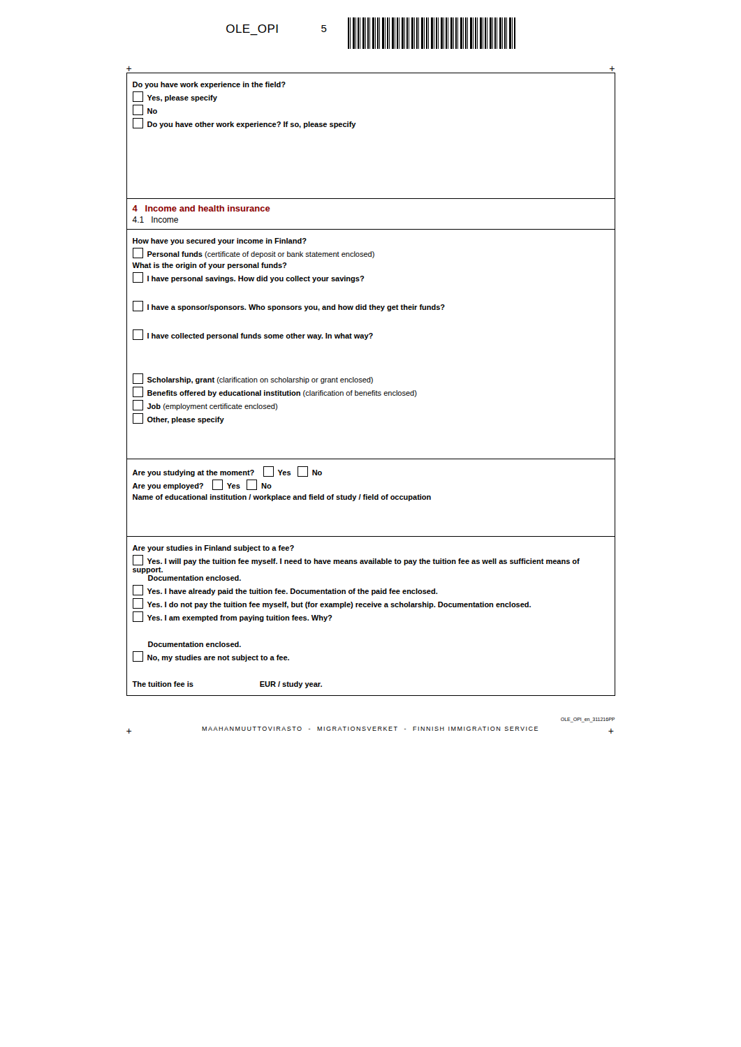OLE_OPI 5
+ +
| Do you have work experience in the field? Yes, please specify No Do you have other work experience? If so, please specify |
| 4 Income and health insurance 4.1 Income |
| How have you secured your income in Finland? Personal funds (certificate of deposit or bank statement enclosed) What is the origin of your personal funds? I have personal savings. How did you collect your savings? I have a sponsor/sponsors. Who sponsors you, and how did they get their funds? I have collected personal funds some other way. In what way? Scholarship, grant (clarification on scholarship or grant enclosed) Benefits offered by educational institution (clarification of benefits enclosed) Job (employment certificate enclosed) Other, please specify |
| Are you studying at the moment? Yes No Are you employed? Yes No Name of educational institution / workplace and field of study / field of occupation |
| Are your studies in Finland subject to a fee? Yes. I will pay the tuition fee myself. I need to have means available to pay the tuition fee as well as sufficient means of support. Documentation enclosed. Yes. I have already paid the tuition fee. Documentation of the paid fee enclosed. Yes. I do not pay the tuition fee myself, but (for example) receive a scholarship. Documentation enclosed. Yes. I am exempted from paying tuition fees. Why? Documentation enclosed. No, my studies are not subject to a fee. The tuition fee is EUR / study year. |
OLE_OPI_en_311216PP
+ MAAHANMUUTTOVIRASTO - MIGRATIONSVERKET - FINNISH IMMIGRATION SERVICE +